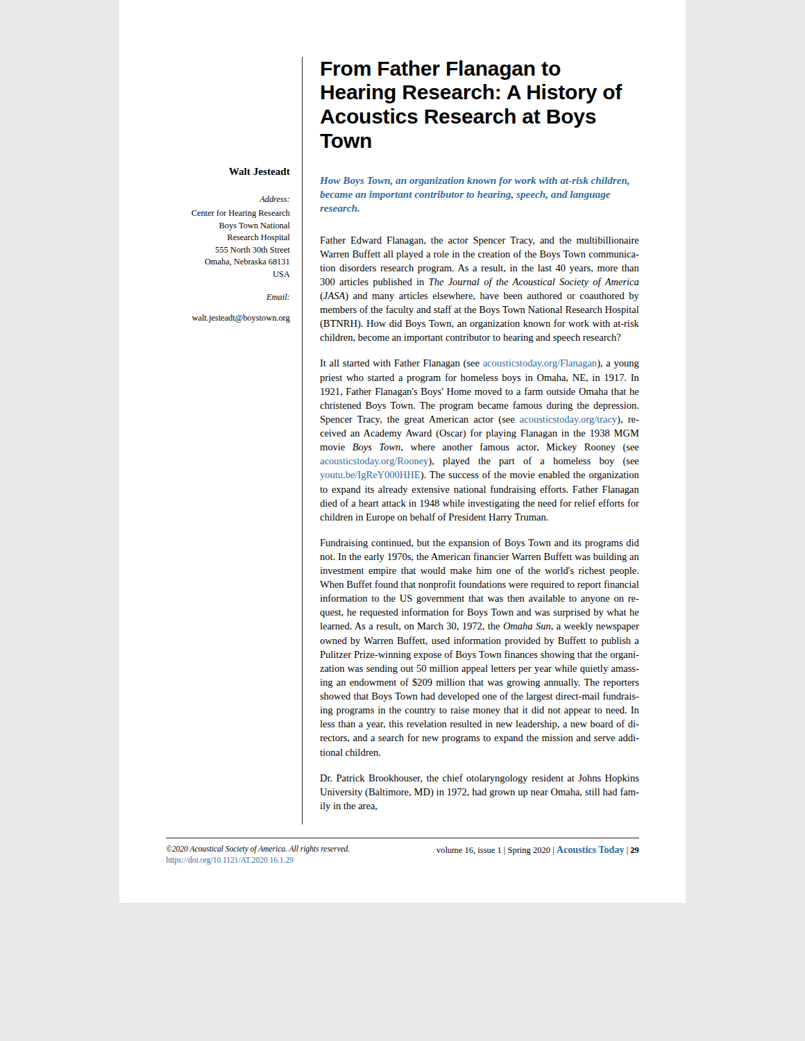Walt Jesteadt
Address:
Center for Hearing Research
Boys Town National
Research Hospital
555 North 30th Street
Omaha, Nebraska 68131
USA
Email:
walt.jesteadt@boystown.org
From Father Flanagan to Hearing Research: A History of Acoustics Research at Boys Town
How Boys Town, an organization known for work with at-risk children, became an important contributor to hearing, speech, and language research.
Father Edward Flanagan, the actor Spencer Tracy, and the multibillionaire Warren Buffett all played a role in the creation of the Boys Town communication disorders research program. As a result, in the last 40 years, more than 300 articles published in The Journal of the Acoustical Society of America (JASA) and many articles elsewhere, have been authored or coauthored by members of the faculty and staff at the Boys Town National Research Hospital (BTNRH). How did Boys Town, an organization known for work with at-risk children, become an important contributor to hearing and speech research?
It all started with Father Flanagan (see acousticstoday.org/Flanagan), a young priest who started a program for homeless boys in Omaha, NE, in 1917. In 1921, Father Flanagan's Boys' Home moved to a farm outside Omaha that he christened Boys Town. The program became famous during the depression. Spencer Tracy, the great American actor (see acousticstoday.org/tracy), received an Academy Award (Oscar) for playing Flanagan in the 1938 MGM movie Boys Town, where another famous actor, Mickey Rooney (see acousticstoday.org/Rooney), played the part of a homeless boy (see youtu.be/IgReY000HHE). The success of the movie enabled the organization to expand its already extensive national fundraising efforts. Father Flanagan died of a heart attack in 1948 while investigating the need for relief efforts for children in Europe on behalf of President Harry Truman.
Fundraising continued, but the expansion of Boys Town and its programs did not. In the early 1970s, the American financier Warren Buffett was building an investment empire that would make him one of the world's richest people. When Buffet found that nonprofit foundations were required to report financial information to the US government that was then available to anyone on request, he requested information for Boys Town and was surprised by what he learned. As a result, on March 30, 1972, the Omaha Sun, a weekly newspaper owned by Warren Buffett, used information provided by Buffett to publish a Pulitzer Prize-winning expose of Boys Town finances showing that the organization was sending out 50 million appeal letters per year while quietly amassing an endowment of $209 million that was growing annually. The reporters showed that Boys Town had developed one of the largest direct-mail fundraising programs in the country to raise money that it did not appear to need. In less than a year, this revelation resulted in new leadership, a new board of directors, and a search for new programs to expand the mission and serve additional children.
Dr. Patrick Brookhouser, the chief otolaryngology resident at Johns Hopkins University (Baltimore, MD) in 1972, had grown up near Omaha, still had family in the area,
©2020 Acoustical Society of America. All rights reserved.
https://doi.org/10.1121/AT.2020.16.1.29
volume 16, issue 1 | Spring 2020 | Acoustics Today | 29